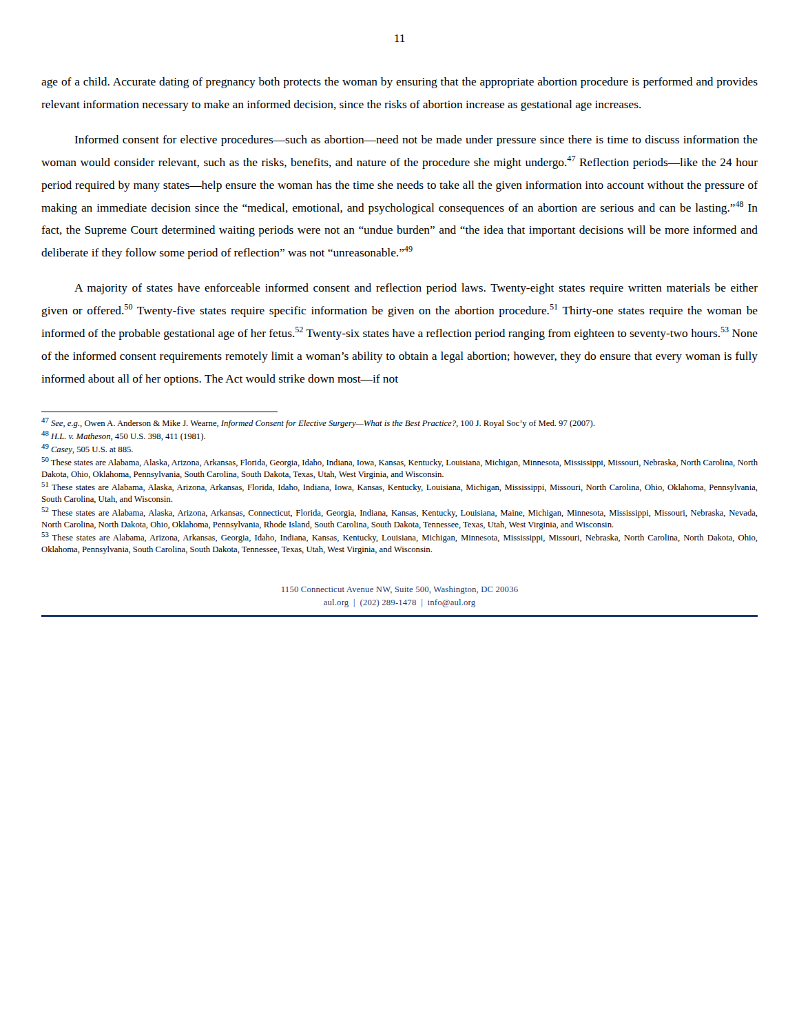11
age of a child. Accurate dating of pregnancy both protects the woman by ensuring that the appropriate abortion procedure is performed and provides relevant information necessary to make an informed decision, since the risks of abortion increase as gestational age increases.
Informed consent for elective procedures—such as abortion—need not be made under pressure since there is time to discuss information the woman would consider relevant, such as the risks, benefits, and nature of the procedure she might undergo.47 Reflection periods—like the 24 hour period required by many states—help ensure the woman has the time she needs to take all the given information into account without the pressure of making an immediate decision since the “medical, emotional, and psychological consequences of an abortion are serious and can be lasting.”48 In fact, the Supreme Court determined waiting periods were not an “undue burden” and “the idea that important decisions will be more informed and deliberate if they follow some period of reflection” was not “unreasonable.”49
A majority of states have enforceable informed consent and reflection period laws. Twenty-eight states require written materials be either given or offered.50 Twenty-five states require specific information be given on the abortion procedure.51 Thirty-one states require the woman be informed of the probable gestational age of her fetus.52 Twenty-six states have a reflection period ranging from eighteen to seventy-two hours.53 None of the informed consent requirements remotely limit a woman’s ability to obtain a legal abortion; however, they do ensure that every woman is fully informed about all of her options. The Act would strike down most—if not
47 See, e.g., Owen A. Anderson & Mike J. Wearne, Informed Consent for Elective Surgery—What is the Best Practice?, 100 J. Royal Soc’y of Med. 97 (2007).
48 H.L. v. Matheson, 450 U.S. 398, 411 (1981).
49 Casey, 505 U.S. at 885.
50 These states are Alabama, Alaska, Arizona, Arkansas, Florida, Georgia, Idaho, Indiana, Iowa, Kansas, Kentucky, Louisiana, Michigan, Minnesota, Mississippi, Missouri, Nebraska, North Carolina, North Dakota, Ohio, Oklahoma, Pennsylvania, South Carolina, South Dakota, Texas, Utah, West Virginia, and Wisconsin.
51 These states are Alabama, Alaska, Arizona, Arkansas, Florida, Idaho, Indiana, Iowa, Kansas, Kentucky, Louisiana, Michigan, Mississippi, Missouri, North Carolina, Ohio, Oklahoma, Pennsylvania, South Carolina, Utah, and Wisconsin.
52 These states are Alabama, Alaska, Arizona, Arkansas, Connecticut, Florida, Georgia, Indiana, Kansas, Kentucky, Louisiana, Maine, Michigan, Minnesota, Mississippi, Missouri, Nebraska, Nevada, North Carolina, North Dakota, Ohio, Oklahoma, Pennsylvania, Rhode Island, South Carolina, South Dakota, Tennessee, Texas, Utah, West Virginia, and Wisconsin.
53 These states are Alabama, Arizona, Arkansas, Georgia, Idaho, Indiana, Kansas, Kentucky, Louisiana, Michigan, Minnesota, Mississippi, Missouri, Nebraska, North Carolina, North Dakota, Ohio, Oklahoma, Pennsylvania, South Carolina, South Dakota, Tennessee, Texas, Utah, West Virginia, and Wisconsin.
1150 Connecticut Avenue NW, Suite 500, Washington, DC 20036
aul.org | (202) 289-1478 | info@aul.org